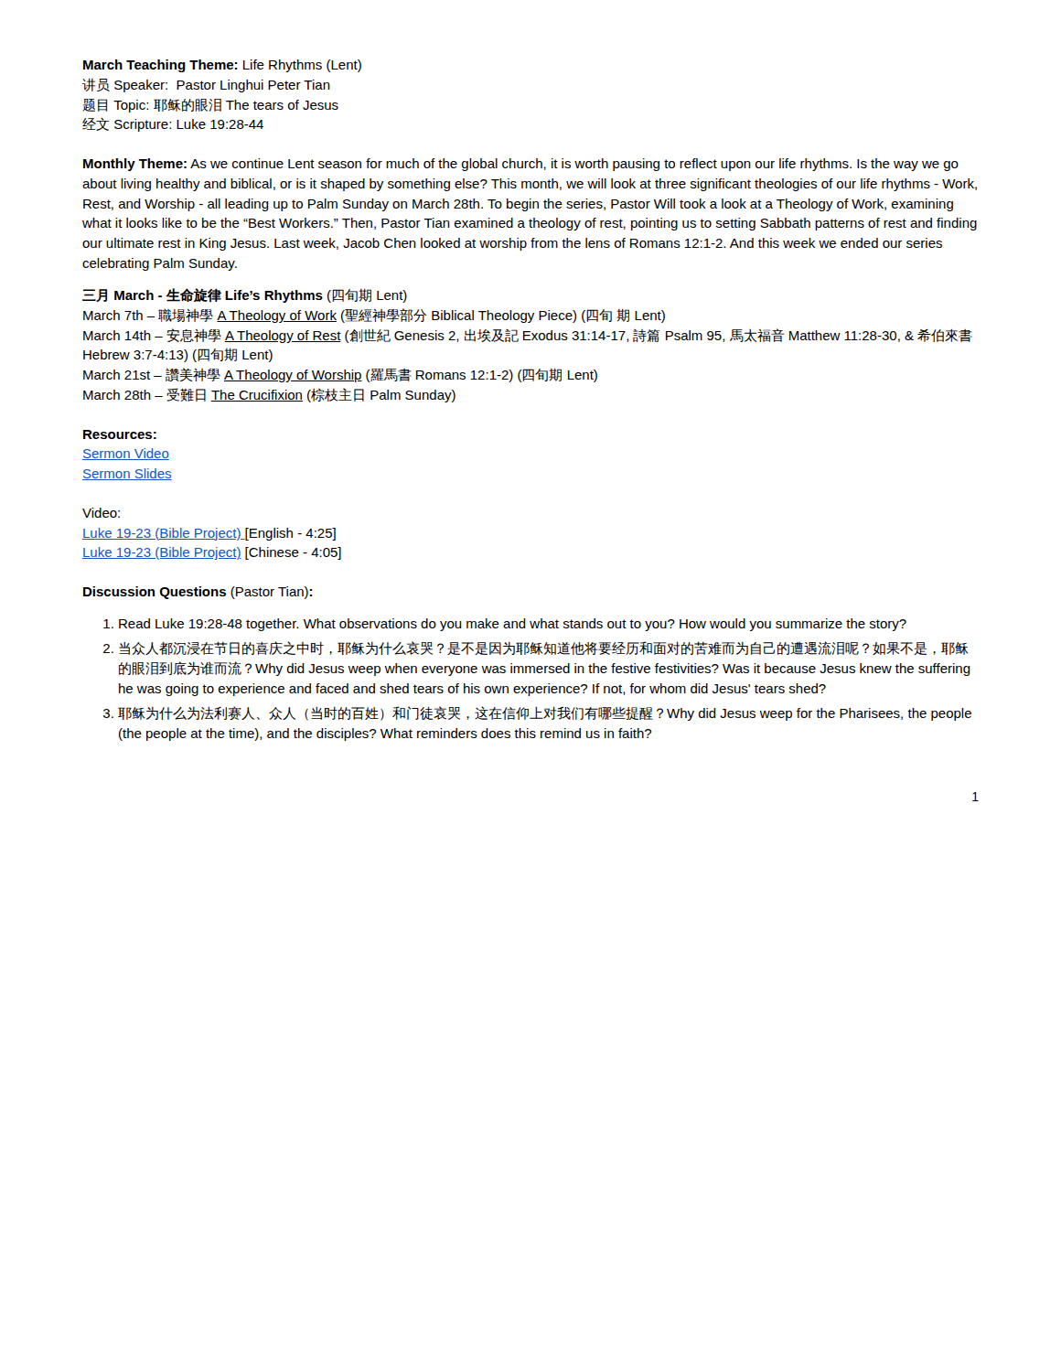March Teaching Theme: Life Rhythms (Lent)
讲员 Speaker: Pastor Linghui Peter Tian
题目 Topic: 耶稣的眼泪 The tears of Jesus
经文 Scripture: Luke 19:28‑44
Monthly Theme: As we continue Lent season for much of the global church, it is worth pausing to reflect upon our life rhythms. Is the way we go about living healthy and biblical, or is it shaped by something else? This month, we will look at three significant theologies of our life rhythms - Work, Rest, and Worship - all leading up to Palm Sunday on March 28th. To begin the series, Pastor Will took a look at a Theology of Work, examining what it looks like to be the “Best Workers.” Then, Pastor Tian examined a theology of rest, pointing us to setting Sabbath patterns of rest and finding our ultimate rest in King Jesus. Last week, Jacob Chen looked at worship from the lens of Romans 12:1-2. And this week we ended our series celebrating Palm Sunday.
三月 March - 生命旋律 Life’s Rhythms (四旬期 Lent)
March 7th – 職場神學 A Theology of Work (聖經神學部分 Biblical Theology Piece) (四旬 期 Lent)
March 14th – 安息神學 A Theology of Rest (創世紀 Genesis 2, 出埃及記 Exodus 31:14-17, 詩篇 Psalm 95, 馬太福音 Matthew 11:28-30, & 希伯來書 Hebrew 3:7-4:13) (四旬期 Lent)
March 21st – 讚美神學 A Theology of Worship (羅馬書 Romans 12:1-2) (四旬期 Lent)
March 28th – 受難日 The Crucifixion (棕枝主日 Palm Sunday)
Resources:
Sermon Video
Sermon Slides
Video:
Luke 19-23 (Bible Project) [English - 4:25]
Luke 19-23 (Bible Project) [Chinese - 4:05]
Discussion Questions (Pastor Tian):
Read Luke 19:28-48 together. What observations do you make and what stands out to you? How would you summarize the story?
当众人都沉浸在节日的喜庆之中时，耶稣为什么哀哭？是不是因为耶稣知道他将要经历和面对的苦难而为自己的遭遇流泪呢？如果不是，耶稣的眼泪到底为谁而流？Why did Jesus weep when everyone was immersed in the festive festivities? Was it because Jesus knew the suffering he was going to experience and faced and shed tears of his own experience? If not, for whom did Jesus' tears shed?
耶稣为什么为法利赛人、众人（当时的百姓）和门徒哀哭，这在信仰上对我们有哪些提醒？Why did Jesus weep for the Pharisees, the people (the people at the time), and the disciples? What reminders does this remind us in faith?
1